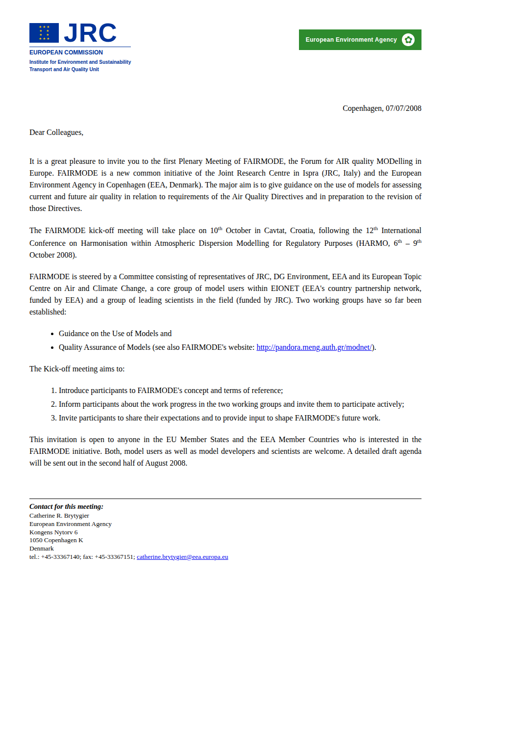JRC
EUROPEAN COMMISSION
Institute for Environment and Sustainability Transport and Air Quality Unit
European Environment Agency
Copenhagen, 07/07/2008
Dear Colleagues,
It is a great pleasure to invite you to the first Plenary Meeting of FAIRMODE, the Forum for AIR quality MODelling in Europe. FAIRMODE is a new common initiative of the Joint Research Centre in Ispra (JRC, Italy) and the European Environment Agency in Copenhagen (EEA, Denmark). The major aim is to give guidance on the use of models for assessing current and future air quality in relation to requirements of the Air Quality Directives and in preparation to the revision of those Directives.
The FAIRMODE kick-off meeting will take place on 10th October in Cavtat, Croatia, following the 12th International Conference on Harmonisation within Atmospheric Dispersion Modelling for Regulatory Purposes (HARMO, 6th – 9th October 2008).
FAIRMODE is steered by a Committee consisting of representatives of JRC, DG Environment, EEA and its European Topic Centre on Air and Climate Change, a core group of model users within EIONET (EEA's country partnership network, funded by EEA) and a group of leading scientists in the field (funded by JRC). Two working groups have so far been established:
Guidance on the Use of Models and
Quality Assurance of Models (see also FAIRMODE's website: http://pandora.meng.auth.gr/modnet/).
The Kick-off meeting aims to:
Introduce participants to FAIRMODE's concept and terms of reference;
Inform participants about the work progress in the two working groups and invite them to participate actively;
Invite participants to share their expectations and to provide input to shape FAIRMODE's future work.
This invitation is open to anyone in the EU Member States and the EEA Member Countries who is interested in the FAIRMODE initiative. Both, model users as well as model developers and scientists are welcome. A detailed draft agenda will be sent out in the second half of August 2008.
Contact for this meeting:
Catherine R. Brytygier
European Environment Agency
Kongens Nytorv 6
1050 Copenhagen K
Denmark
tel.: +45-33367140; fax: +45-33367151; catherine.brytygier@eea.europa.eu